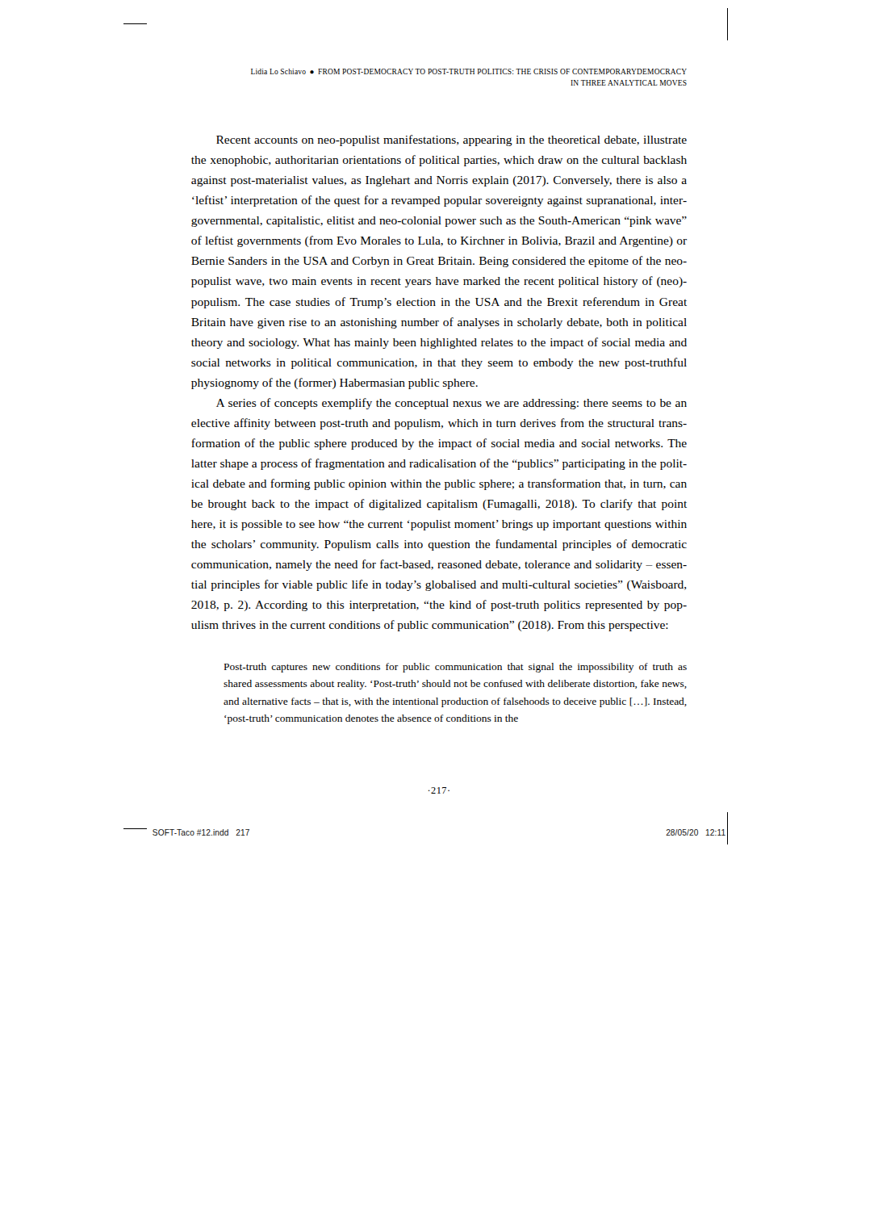Lidia Lo Schiavo ● FROM POST-DEMOCRACY TO POST-TRUTH POLITICS: THE CRISIS OF CONTEMPORARYDEMOCRACY
IN THREE ANALYTICAL MOVES
Recent accounts on neo-populist manifestations, appearing in the theoretical debate, illustrate the xenophobic, authoritarian orientations of political parties, which draw on the cultural backlash against post-materialist values, as Inglehart and Norris explain (2017). Conversely, there is also a ‘leftist’ interpretation of the quest for a revamped popular sovereignty against supranational, intergovernmental, capitalistic, elitist and neo-colonial power such as the South-American “pink wave” of leftist governments (from Evo Morales to Lula, to Kirchner in Bolivia, Brazil and Argentine) or Bernie Sanders in the USA and Corbyn in Great Britain. Being considered the epitome of the neo-populist wave, two main events in recent years have marked the recent political history of (neo)-populism. The case studies of Trump’s election in the USA and the Brexit referendum in Great Britain have given rise to an astonishing number of analyses in scholarly debate, both in political theory and sociology. What has mainly been highlighted relates to the impact of social media and social networks in political communication, in that they seem to embody the new post-truthful physiognomy of the (former) Habermasian public sphere.
A series of concepts exemplify the conceptual nexus we are addressing: there seems to be an elective affinity between post-truth and populism, which in turn derives from the structural transformation of the public sphere produced by the impact of social media and social networks. The latter shape a process of fragmentation and radicalisation of the “publics” participating in the political debate and forming public opinion within the public sphere; a transformation that, in turn, can be brought back to the impact of digitalized capitalism (Fumagalli, 2018). To clarify that point here, it is possible to see how “the current ‘populist moment’ brings up important questions within the scholars’ community. Populism calls into question the fundamental principles of democratic communication, namely the need for fact-based, reasoned debate, tolerance and solidarity – essential principles for viable public life in today’s globalised and multi-cultural societies” (Waisboard, 2018, p. 2). According to this interpretation, “the kind of post-truth politics represented by populism thrives in the current conditions of public communication” (2018). From this perspective:
Post-truth captures new conditions for public communication that signal the impossibility of truth as shared assessments about reality. ‘Post-truth’ should not be confused with deliberate distortion, fake news, and alternative facts – that is, with the intentional production of falsehoods to deceive public […]. Instead, ‘post-truth’ communication denotes the absence of conditions in the
·217·
SOFT-Taco #12.indd 217 28/05/20 12:11